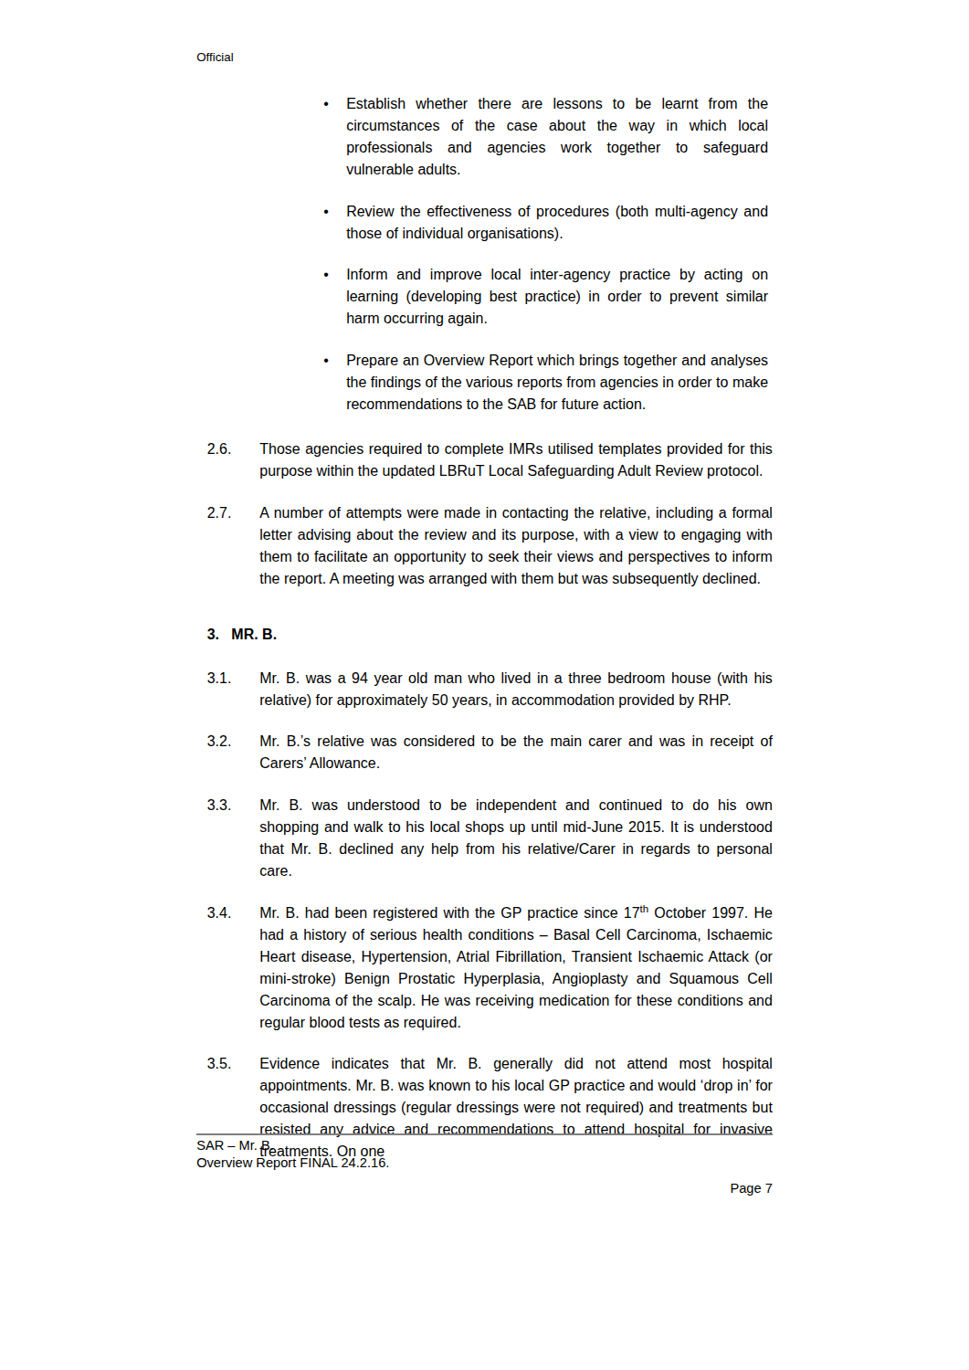Official
Establish whether there are lessons to be learnt from the circumstances of the case about the way in which local professionals and agencies work together to safeguard vulnerable adults.
Review the effectiveness of procedures (both multi-agency and those of individual organisations).
Inform and improve local inter-agency practice by acting on learning (developing best practice) in order to prevent similar harm occurring again.
Prepare an Overview Report which brings together and analyses the findings of the various reports from agencies in order to make recommendations to the SAB for future action.
2.6.
Those agencies required to complete IMRs utilised templates provided for this purpose within the updated LBRuT Local Safeguarding Adult Review protocol.
2.7.
A number of attempts were made in contacting the relative, including a formal letter advising about the review and its purpose, with a view to engaging with them to facilitate an opportunity to seek their views and perspectives to inform the report. A meeting was arranged with them but was subsequently declined.
3. MR. B.
3.1.
Mr. B. was a 94 year old man who lived in a three bedroom house (with his relative) for approximately 50 years, in accommodation provided by RHP.
3.2.
Mr. B.’s relative was considered to be the main carer and was in receipt of Carers’ Allowance.
3.3.
Mr. B. was understood to be independent and continued to do his own shopping and walk to his local shops up until mid-June 2015. It is understood that Mr. B. declined any help from his relative/Carer in regards to personal care.
3.4.
Mr. B. had been registered with the GP practice since 17th October 1997. He had a history of serious health conditions – Basal Cell Carcinoma, Ischaemic Heart disease, Hypertension, Atrial Fibrillation, Transient Ischaemic Attack (or mini-stroke) Benign Prostatic Hyperplasia, Angioplasty and Squamous Cell Carcinoma of the scalp. He was receiving medication for these conditions and regular blood tests as required.
3.5.
Evidence indicates that Mr. B. generally did not attend most hospital appointments. Mr. B. was known to his local GP practice and would ‘drop in’ for occasional dressings (regular dressings were not required) and treatments but resisted any advice and recommendations to attend hospital for invasive treatments. On one
SAR – Mr. B.
Overview Report FINAL 24.2.16.
Page 7